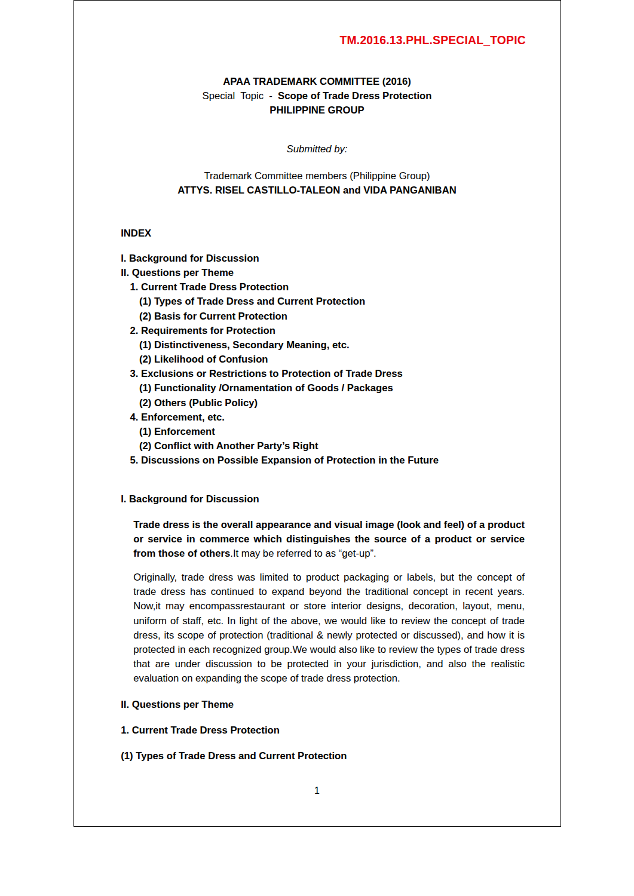TM.2016.13.PHL.SPECIAL_TOPIC
APAA TRADEMARK COMMITTEE (2016)
Special Topic - Scope of Trade Dress Protection
PHILIPPINE GROUP
Submitted by:
Trademark Committee members (Philippine Group)
ATTYS. RISEL CASTILLO-TALEON and VIDA PANGANIBAN
INDEX
I. Background for Discussion
II. Questions per Theme
1. Current Trade Dress Protection
(1) Types of Trade Dress and Current Protection
(2) Basis for Current Protection
2. Requirements for Protection
(1) Distinctiveness, Secondary Meaning, etc.
(2) Likelihood of Confusion
3. Exclusions or Restrictions to Protection of Trade Dress
(1) Functionality /Ornamentation of Goods / Packages
(2) Others (Public Policy)
4. Enforcement, etc.
(1) Enforcement
(2) Conflict with Another Party’s Right
5. Discussions on Possible Expansion of Protection in the Future
I. Background for Discussion
Trade dress is the overall appearance and visual image (look and feel) of a product or service in commerce which distinguishes the source of a product or service from those of others.It may be referred to as “get-up”.
Originally, trade dress was limited to product packaging or labels, but the concept of trade dress has continued to expand beyond the traditional concept in recent years. Now,it may encompassrestaurant or store interior designs, decoration, layout, menu, uniform of staff, etc. In light of the above, we would like to review the concept of trade dress, its scope of protection (traditional & newly protected or discussed), and how it is protected in each recognized group.We would also like to review the types of trade dress that are under discussion to be protected in your jurisdiction, and also the realistic evaluation on expanding the scope of trade dress protection.
II. Questions per Theme
1. Current Trade Dress Protection
(1) Types of Trade Dress and Current Protection
1